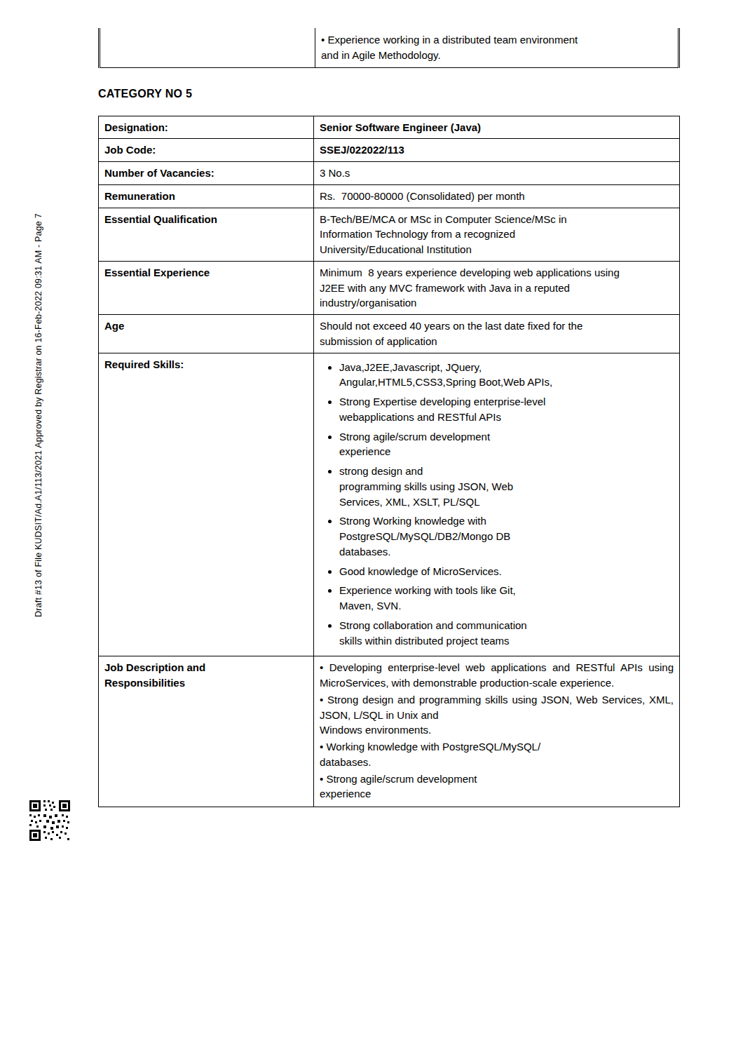Draft #13 of File KUDSIT/Ad.A1/113/2021 Approved by Registrar on 16-Feb-2022 09:31 AM - Page 7
| | • Experience working in a distributed team environment and in Agile Methodology. |
CATEGORY NO 5
| Designation: | Senior Software Engineer (Java) |
| Job Code: | SSEJ/022022/113 |
| Number of Vacancies: | 3 No.s |
| Remuneration | Rs. 70000-80000 (Consolidated) per month |
| Essential Qualification | B-Tech/BE/MCA or MSc in Computer Science/MSc in Information Technology from a recognized University/Educational Institution |
| Essential Experience | Minimum 8 years experience developing web applications using J2EE with any MVC framework with Java in a reputed industry/organisation |
| Age | Should not exceed 40 years on the last date fixed for the submission of application |
| Required Skills: | Java,J2EE,Javascript, JQuery, Angular,HTML5,CSS3,Spring Boot,Web APIs, Strong Expertise developing enterprise-level webapplications and RESTful APIs Strong agile/scrum development experience strong design and programming skills using JSON, Web Services, XML, XSLT, PL/SQL Strong Working knowledge with PostgreSQL/MySQL/DB2/Mongo DB databases. Good knowledge of MicroServices. Experience working with tools like Git, Maven, SVN. Strong collaboration and communication skills within distributed project teams |
| Job Description and Responsibilities | • Developing enterprise-level web applications and RESTful APIs using MicroServices, with demonstrable production-scale experience. • Strong design and programming skills using JSON, Web Services, XML, JSON, L/SQL in Unix and Windows environments. • Working knowledge with PostgreSQL/MySQL/ databases. • Strong agile/scrum development experience |